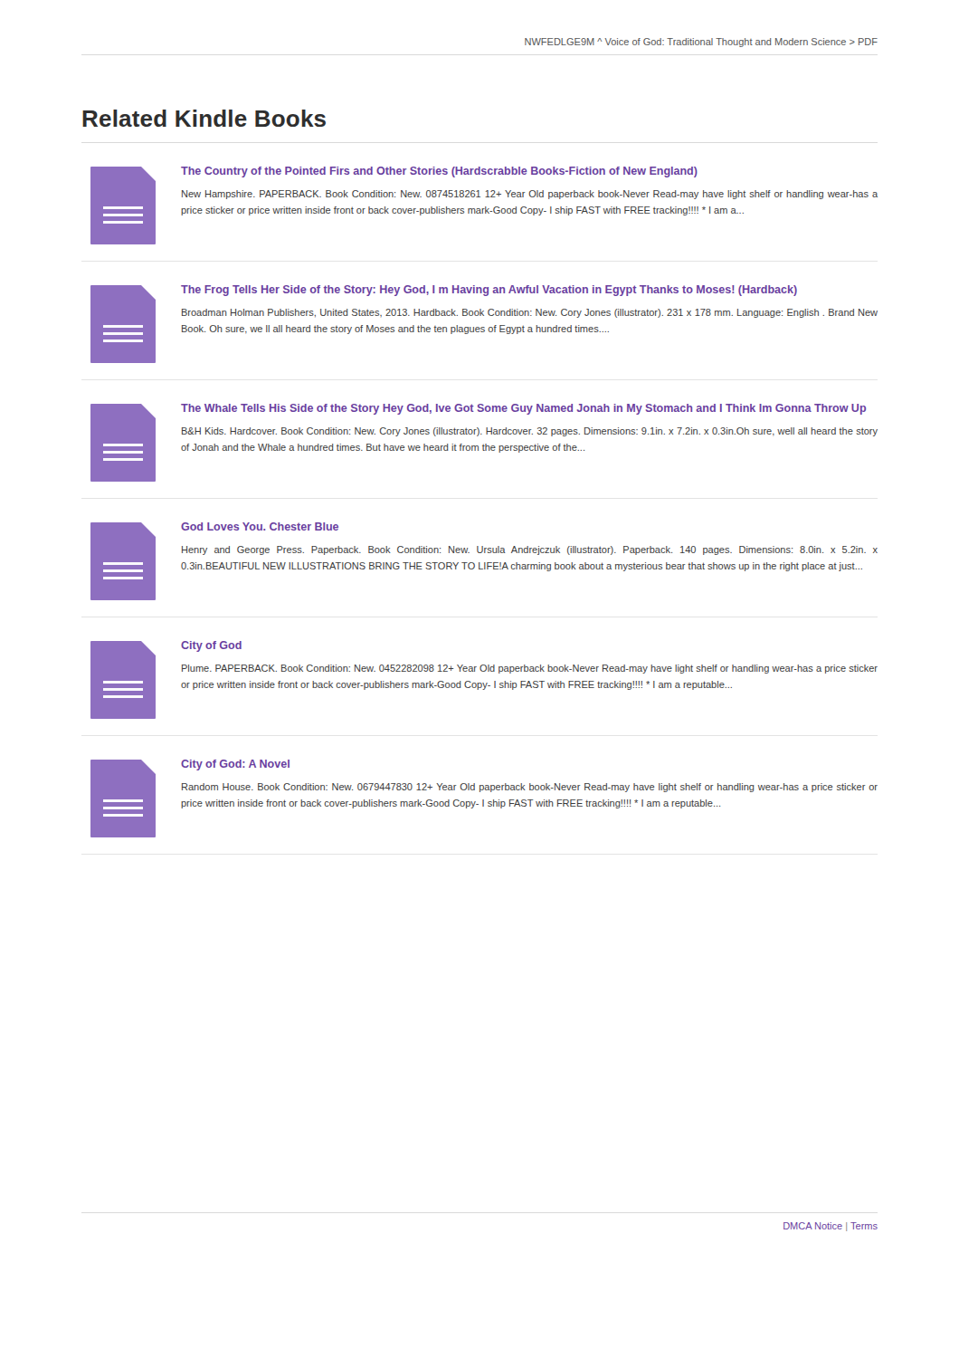NWFEDLGE9M ^ Voice of God: Traditional Thought and Modern Science > PDF
Related Kindle Books
The Country of the Pointed Firs and Other Stories (Hardscrabble Books-Fiction of New England)
New Hampshire. PAPERBACK. Book Condition: New. 0874518261 12+ Year Old paperback book-Never Read-may have light shelf or handling wear-has a price sticker or price written inside front or back cover-publishers mark-Good Copy- I ship FAST with FREE tracking!!!! * I am a...
The Frog Tells Her Side of the Story: Hey God, I m Having an Awful Vacation in Egypt Thanks to Moses! (Hardback)
Broadman Holman Publishers, United States, 2013. Hardback. Book Condition: New. Cory Jones (illustrator). 231 x 178 mm. Language: English . Brand New Book. Oh sure, we ll all heard the story of Moses and the ten plagues of Egypt a hundred times....
The Whale Tells His Side of the Story Hey God, Ive Got Some Guy Named Jonah in My Stomach and I Think Im Gonna Throw Up
B&H Kids. Hardcover. Book Condition: New. Cory Jones (illustrator). Hardcover. 32 pages. Dimensions: 9.1in. x 7.2in. x 0.3in.Oh sure, well all heard the story of Jonah and the Whale a hundred times. But have we heard it from the perspective of the...
God Loves You. Chester Blue
Henry and George Press. Paperback. Book Condition: New. Ursula Andrejczuk (illustrator). Paperback. 140 pages. Dimensions: 8.0in. x 5.2in. x 0.3in.BEAUTIFUL NEW ILLUSTRATIONS BRING THE STORY TO LIFE!A charming book about a mysterious bear that shows up in the right place at just...
City of God
Plume. PAPERBACK. Book Condition: New. 0452282098 12+ Year Old paperback book-Never Read-may have light shelf or handling wear-has a price sticker or price written inside front or back cover-publishers mark-Good Copy- I ship FAST with FREE tracking!!!! * I am a reputable...
City of God: A Novel
Random House. Book Condition: New. 0679447830 12+ Year Old paperback book-Never Read-may have light shelf or handling wear-has a price sticker or price written inside front or back cover-publishers mark-Good Copy- I ship FAST with FREE tracking!!!! * I am a reputable...
DMCA Notice|Terms